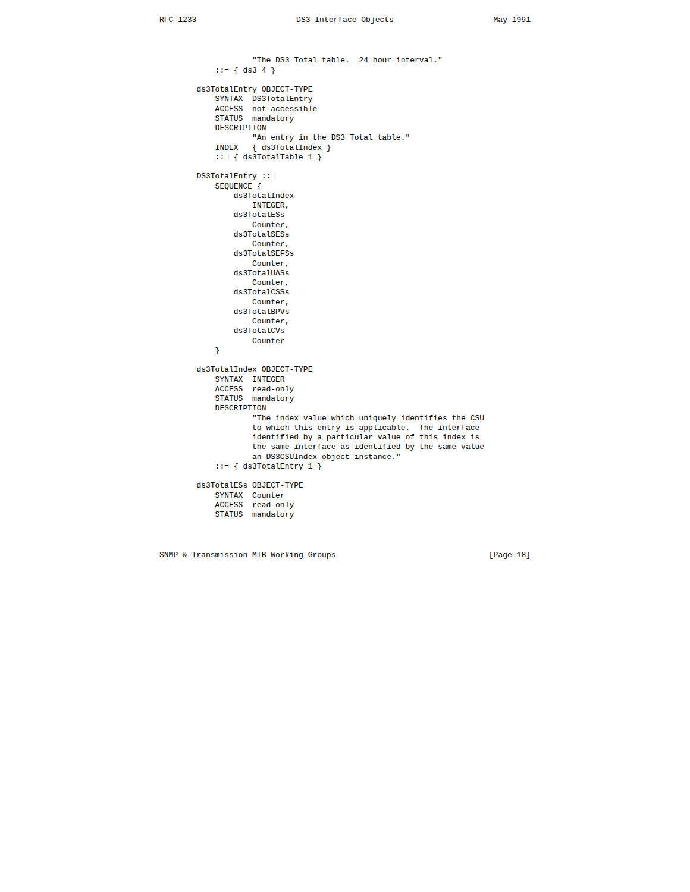RFC 1233 DS3 Interface Objects May 1991
                    "The DS3 Total table.  24 hour interval."
            ::= { ds3 4 }

        ds3TotalEntry OBJECT-TYPE
            SYNTAX  DS3TotalEntry
            ACCESS  not-accessible
            STATUS  mandatory
            DESCRIPTION
                    "An entry in the DS3 Total table."
            INDEX   { ds3TotalIndex }
            ::= { ds3TotalTable 1 }

        DS3TotalEntry ::=
            SEQUENCE {
                ds3TotalIndex
                    INTEGER,
                ds3TotalESs
                    Counter,
                ds3TotalSESs
                    Counter,
                ds3TotalSEFSs
                    Counter,
                ds3TotalUASs
                    Counter,
                ds3TotalCSSs
                    Counter,
                ds3TotalBPVs
                    Counter,
                ds3TotalCVs
                    Counter
            }

        ds3TotalIndex OBJECT-TYPE
            SYNTAX  INTEGER
            ACCESS  read-only
            STATUS  mandatory
            DESCRIPTION
                    "The index value which uniquely identifies the CSU
                    to which this entry is applicable.  The interface
                    identified by a particular value of this index is
                    the same interface as identified by the same value
                    an DS3CSUIndex object instance."
            ::= { ds3TotalEntry 1 }

        ds3TotalESs OBJECT-TYPE
            SYNTAX  Counter
            ACCESS  read-only
            STATUS  mandatory
SNMP & Transmission MIB Working Groups [Page 18]